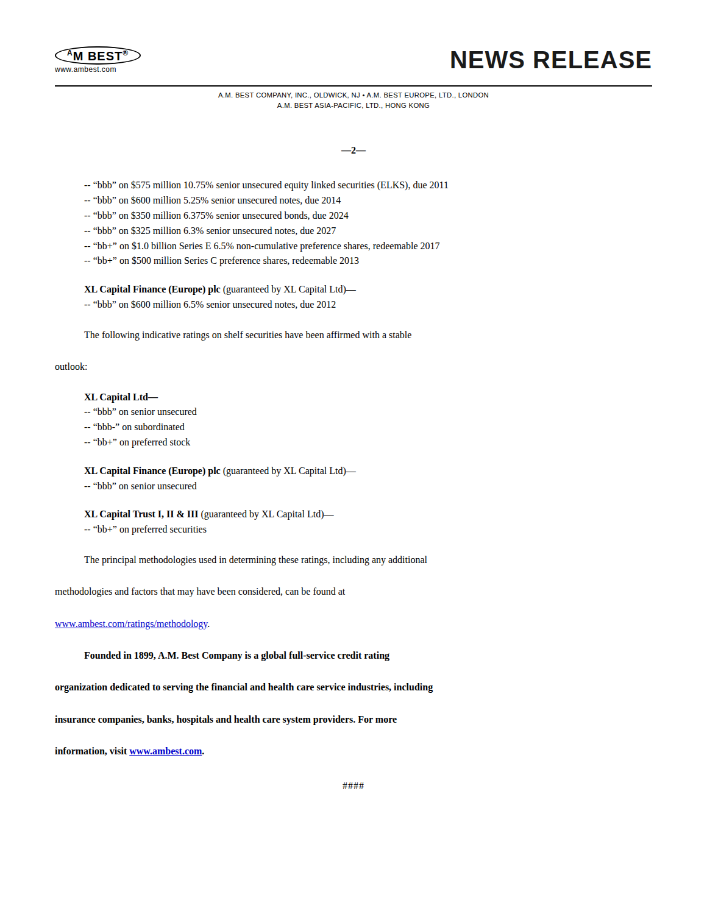AM BEST®
www.ambest.com
NEWS RELEASE
A.M. BEST COMPANY, INC., OLDWICK, NJ • A.M. BEST EUROPE, LTD., LONDON
A.M. BEST ASIA-PACIFIC, LTD., HONG KONG
—2—
-- “bbb” on $575 million 10.75% senior unsecured equity linked securities (ELKS), due 2011
-- “bbb” on $600 million 5.25% senior unsecured notes, due 2014
-- “bbb” on $350 million 6.375% senior unsecured bonds, due 2024
-- “bbb” on $325 million 6.3% senior unsecured notes, due 2027
-- “bb+” on $1.0 billion Series E 6.5% non-cumulative preference shares, redeemable 2017
-- “bb+” on $500 million Series C preference shares, redeemable 2013
XL Capital Finance (Europe) plc (guaranteed by XL Capital Ltd)—
-- “bbb” on $600 million 6.5% senior unsecured notes, due 2012
The following indicative ratings on shelf securities have been affirmed with a stable
outlook:
XL Capital Ltd—
-- “bbb” on senior unsecured
-- “bbb-” on subordinated
-- “bb+” on preferred stock
XL Capital Finance (Europe) plc (guaranteed by XL Capital Ltd)—
-- “bbb” on senior unsecured
XL Capital Trust I, II & III (guaranteed by XL Capital Ltd)—
-- “bb+” on preferred securities
The principal methodologies used in determining these ratings, including any additional
methodologies and factors that may have been considered, can be found at
www.ambest.com/ratings/methodology.
Founded in 1899, A.M. Best Company is a global full-service credit rating
organization dedicated to serving the financial and health care service industries, including
insurance companies, banks, hospitals and health care system providers. For more
information, visit www.ambest.com.
####